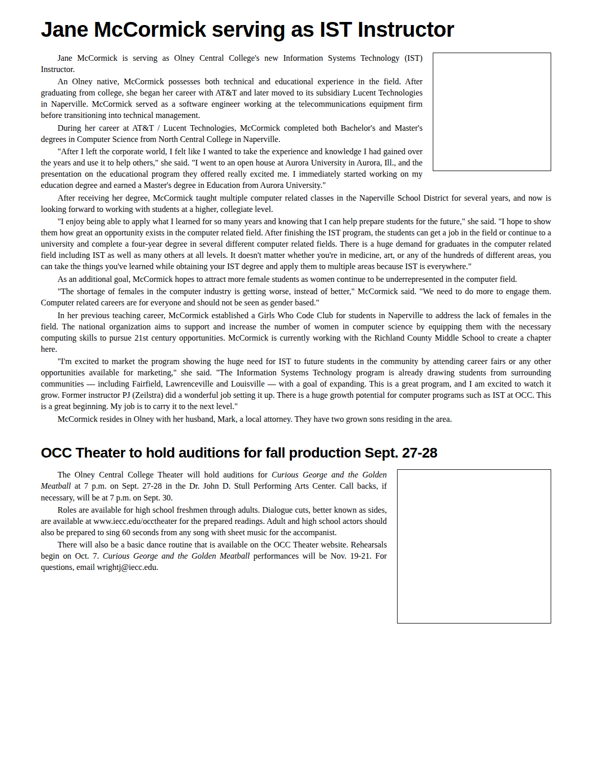Jane McCormick serving as IST Instructor
Jane McCormick is serving as Olney Central College's new Information Systems Technology (IST) Instructor.
An Olney native, McCormick possesses both technical and educational experience in the field. After graduating from college, she began her career with AT&T and later moved to its subsidiary Lucent Technologies in Naperville. McCormick served as a software engineer working at the telecommunications equipment firm before transitioning into technical management.
During her career at AT&T / Lucent Technologies, McCormick completed both Bachelor's and Master's degrees in Computer Science from North Central College in Naperville.
"After I left the corporate world, I felt like I wanted to take the experience and knowledge I had gained over the years and use it to help others," she said. "I went to an open house at Aurora University in Aurora, Ill., and the presentation on the educational program they offered really excited me. I immediately started working on my education degree and earned a Master's degree in Education from Aurora University."
After receiving her degree, McCormick taught multiple computer related classes in the Naperville School District for several years, and now is looking forward to working with students at a higher, collegiate level.
"I enjoy being able to apply what I learned for so many years and knowing that I can help prepare students for the future," she said. "I hope to show them how great an opportunity exists in the computer related field. After finishing the IST program, the students can get a job in the field or continue to a university and complete a four-year degree in several different computer related fields. There is a huge demand for graduates in the computer related field including IST as well as many others at all levels. It doesn't matter whether you're in medicine, art, or any of the hundreds of different areas, you can take the things you've learned while obtaining your IST degree and apply them to multiple areas because IST is everywhere."
As an additional goal, McCormick hopes to attract more female students as women continue to be underrepresented in the computer field.
"The shortage of females in the computer industry is getting worse, instead of better," McCormick said. "We need to do more to engage them. Computer related careers are for everyone and should not be seen as gender based."
In her previous teaching career, McCormick established a Girls Who Code Club for students in Naperville to address the lack of females in the field. The national organization aims to support and increase the number of women in computer science by equipping them with the necessary computing skills to pursue 21st century opportunities. McCormick is currently working with the Richland County Middle School to create a chapter here.
"I'm excited to market the program showing the huge need for IST to future students in the community by attending career fairs or any other opportunities available for marketing," she said. "The Information Systems Technology program is already drawing students from surrounding communities — including Fairfield, Lawrenceville and Louisville — with a goal of expanding. This is a great program, and I am excited to watch it grow. Former instructor PJ (Zeilstra) did a wonderful job setting it up. There is a huge growth potential for computer programs such as IST at OCC. This is a great beginning. My job is to carry it to the next level."
McCormick resides in Olney with her husband, Mark, a local attorney. They have two grown sons residing in the area.
OCC Theater to hold auditions for fall production Sept. 27-28
The Olney Central College Theater will hold auditions for Curious George and the Golden Meatball at 7 p.m. on Sept. 27-28 in the Dr. John D. Stull Performing Arts Center. Call backs, if necessary, will be at 7 p.m. on Sept. 30.
Roles are available for high school freshmen through adults. Dialogue cuts, better known as sides, are available at www.iecc.edu/occtheater for the prepared readings. Adult and high school actors should also be prepared to sing 60 seconds from any song with sheet music for the accompanist.
There will also be a basic dance routine that is available on the OCC Theater website. Rehearsals begin on Oct. 7. Curious George and the Golden Meatball performances will be Nov. 19-21. For questions, email wrightj@iecc.edu.